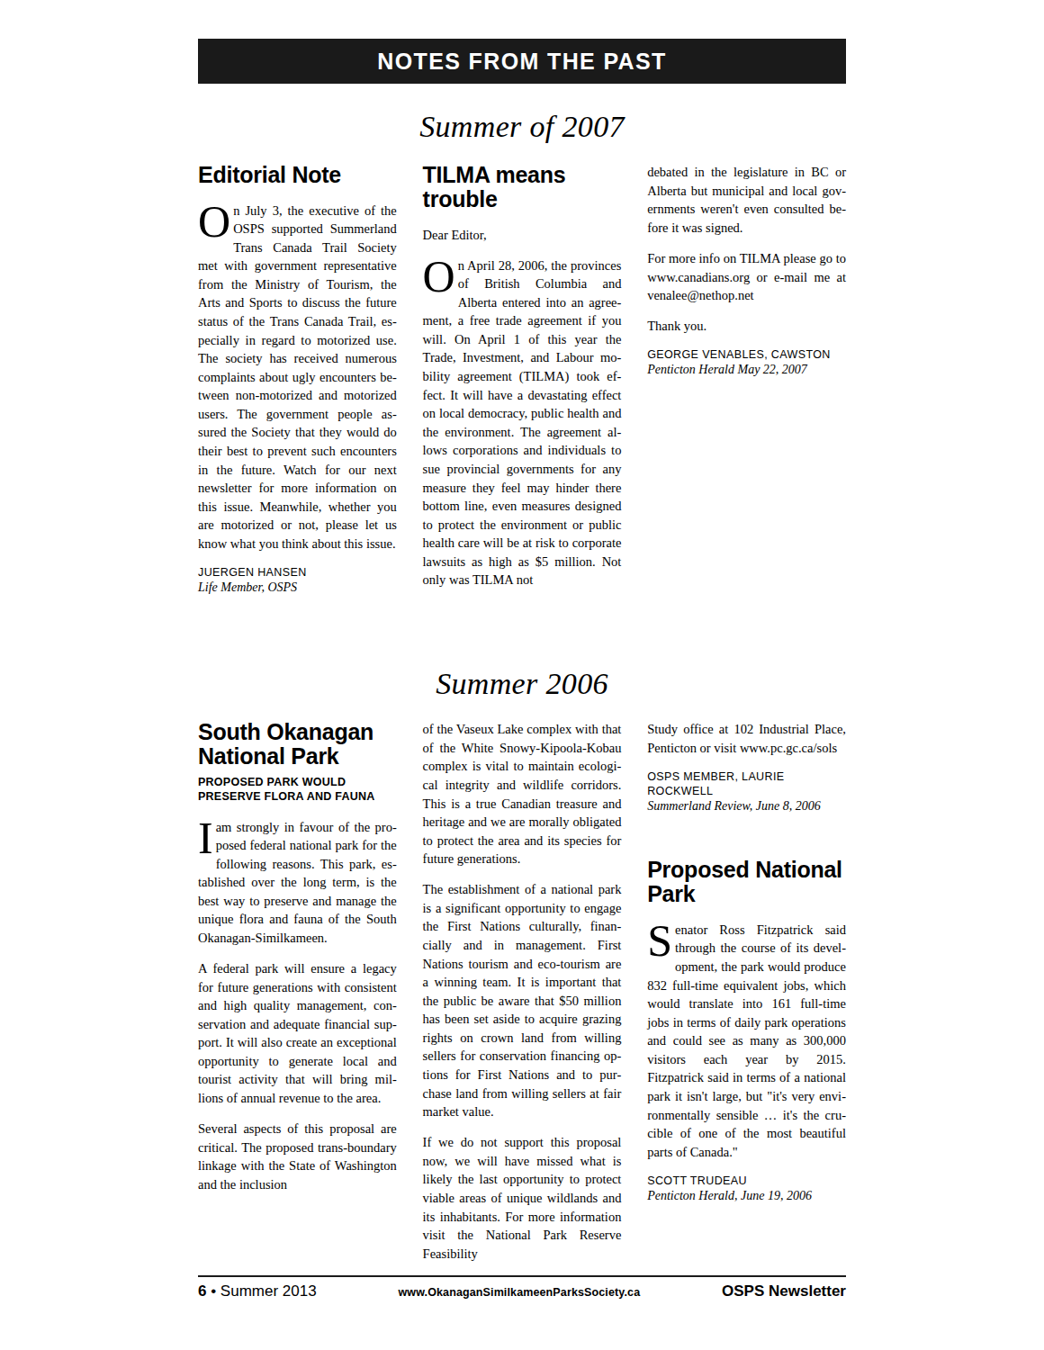NOTES FROM THE PAST
Summer of 2007
Editorial Note
On July 3, the executive of the OSPS supported Summerland Trans Canada Trail Society met with government representative from the Ministry of Tourism, the Arts and Sports to discuss the future status of the Trans Canada Trail, especially in regard to motorized use. The society has received numerous complaints about ugly encounters between non-motorized and motorized users. The government people assured the Society that they would do their best to prevent such encounters in the future. Watch for our next newsletter for more information on this issue. Meanwhile, whether you are motorized or not, please let us know what you think about this issue.
JUERGEN HANSEN
Life Member, OSPS
TILMA means trouble
Dear Editor,
On April 28, 2006, the provinces of British Columbia and Alberta entered into an agreement, a free trade agreement if you will. On April 1 of this year the Trade, Investment, and Labour mobility agreement (TILMA) took effect. It will have a devastating effect on local democracy, public health and the environment. The agreement allows corporations and individuals to sue provincial governments for any measure they feel may hinder there bottom line, even measures designed to protect the environment or public health care will be at risk to corporate lawsuits as high as $5 million. Not only was TILMA not
debated in the legislature in BC or Alberta but municipal and local governments weren't even consulted before it was signed.
For more info on TILMA please go to www.canadians.org or e-mail me at venalee@nethop.net
Thank you.
GEORGE VENABLES, CAWSTON
Penticton Herald May 22, 2007
Summer 2006
South Okanagan National Park
PROPOSED PARK WOULD PRESERVE FLORA AND FAUNA
I am strongly in favour of the proposed federal national park for the following reasons. This park, established over the long term, is the best way to preserve and manage the unique flora and fauna of the South Okanagan-Similkameen.
A federal park will ensure a legacy for future generations with consistent and high quality management, conservation and adequate financial support. It will also create an exceptional opportunity to generate local and tourist activity that will bring millions of annual revenue to the area.
Several aspects of this proposal are critical. The proposed trans-boundary linkage with the State of Washington and the inclusion
of the Vaseux Lake complex with that of the White Snowy-Kipoola-Kobau complex is vital to maintain ecological integrity and wildlife corridors. This is a true Canadian treasure and heritage and we are morally obligated to protect the area and its species for future generations.
The establishment of a national park is a significant opportunity to engage the First Nations culturally, financially and in management. First Nations tourism and eco-tourism are a winning team. It is important that the public be aware that $50 million has been set aside to acquire grazing rights on crown land from willing sellers for conservation financing options for First Nations and to purchase land from willing sellers at fair market value.
If we do not support this proposal now, we will have missed what is likely the last opportunity to protect viable areas of unique wildlands and its inhabitants. For more information visit the National Park Reserve Feasibility
Study office at 102 Industrial Place, Penticton or visit www.pc.gc.ca/sols
OSPS MEMBER, LAURIE ROCKWELL
Summerland Review, June 8, 2006
Proposed National Park
Senator Ross Fitzpatrick said through the course of its development, the park would produce 832 full-time equivalent jobs, which would translate into 161 full-time jobs in terms of daily park operations and could see as many as 300,000 visitors each year by 2015. Fitzpatrick said in terms of a national park it isn't large, but "it's very environmentally sensible … it's the crucible of one of the most beautiful parts of Canada."
SCOTT TRUDEAU
Penticton Herald, June 19, 2006
6 • Summer 2013
www.OkanaganSimilkameenParksSociety.ca
OSPS Newsletter